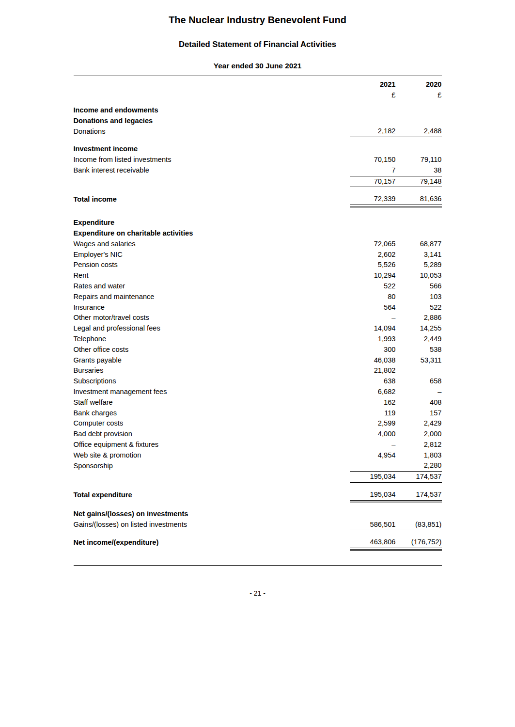The Nuclear Industry Benevolent Fund
Detailed Statement of Financial Activities
Year ended 30 June 2021
| | 2021 | 2020 |
| | £ | £ |
| Income and endowments | | |
| Donations and legacies | | |
| Donations | 2,182 | 2,488 |
| Investment income | | |
| Income from listed investments | 70,150 | 79,110 |
| Bank interest receivable | 7 | 38 |
| | 70,157 | 79,148 |
| Total income | 72,339 | 81,636 |
| Expenditure | | |
| Expenditure on charitable activities | | |
| Wages and salaries | 72,065 | 68,877 |
| Employer's NIC | 2,602 | 3,141 |
| Pension costs | 5,526 | 5,289 |
| Rent | 10,294 | 10,053 |
| Rates and water | 522 | 566 |
| Repairs and maintenance | 80 | 103 |
| Insurance | 564 | 522 |
| Other motor/travel costs | – | 2,886 |
| Legal and professional fees | 14,094 | 14,255 |
| Telephone | 1,993 | 2,449 |
| Other office costs | 300 | 538 |
| Grants payable | 46,038 | 53,311 |
| Bursaries | 21,802 | – |
| Subscriptions | 638 | 658 |
| Investment management fees | 6,682 | – |
| Staff welfare | 162 | 408 |
| Bank charges | 119 | 157 |
| Computer costs | 2,599 | 2,429 |
| Bad debt provision | 4,000 | 2,000 |
| Office equipment & fixtures | – | 2,812 |
| Web site & promotion | 4,954 | 1,803 |
| Sponsorship | – | 2,280 |
| | 195,034 | 174,537 |
| Total expenditure | 195,034 | 174,537 |
| Net gains/(losses) on investments | | |
| Gains/(losses) on listed investments | 586,501 | (83,851) |
| Net income/(expenditure) | 463,806 | (176,752) |
- 21 -